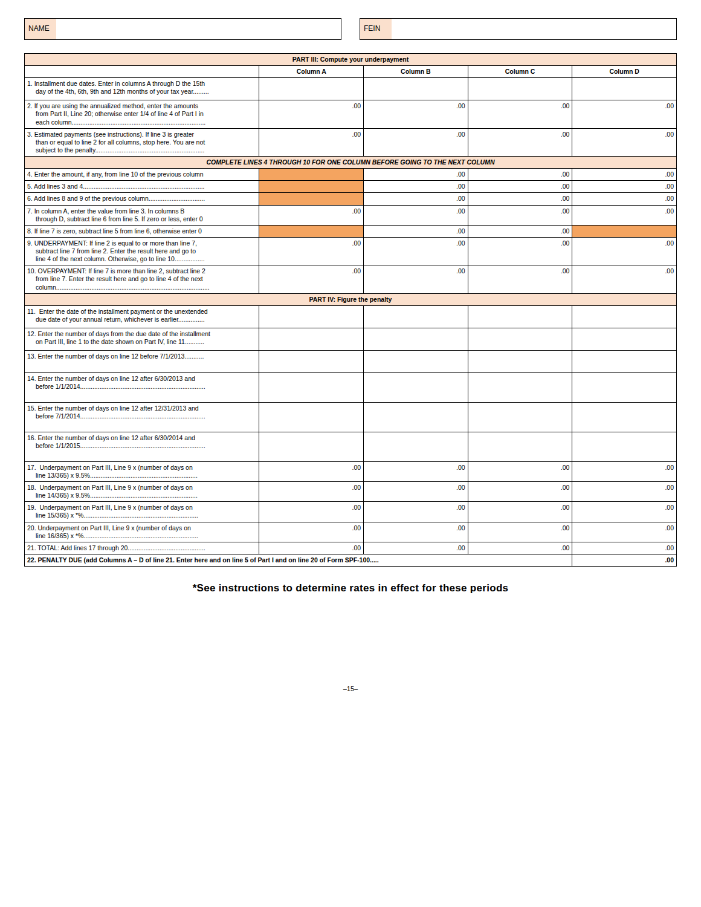NAME
FEIN
| PART III: Compute your underpayment |
| | Column A | Column B | Column C | Column D |
| 1. Installment due dates. Enter in columns A through D the 15th day of the 4th, 6th, 9th and 12th months of your tax year......... | | | | |
| 2. If you are using the annualized method, enter the amounts from Part II, Line 20; otherwise enter 1/4 of line 4 of Part I in each column............................................................................ | .00 | .00 | .00 | .00 |
| 3. Estimated payments (see instructions). If line 3 is greater than or equal to line 2 for all columns, stop here. You are not subject to the penalty.............................................................. | .00 | .00 | .00 | .00 |
| COMPLETE LINES 4 THROUGH 10 FOR ONE COLUMN BEFORE GOING TO THE NEXT COLUMN |
| 4. Enter the amount, if any, from line 10 of the previous column | | .00 | .00 | .00 |
| 5. Add lines 3 and 4..................................................................... | | .00 | .00 | .00 |
| 6. Add lines 8 and 9 of the previous column................................ | | .00 | .00 | .00 |
| 7. In column A, enter the value from line 3. In columns B through D, subtract line 6 from line 5. If zero or less, enter 0 | .00 | .00 | .00 | .00 |
| 8. If line 7 is zero, subtract line 5 from line 6, otherwise enter 0 | | .00 | .00 | |
| 9. UNDERPAYMENT: If line 2 is equal to or more than line 7, subtract line 7 from line 2. Enter the result here and go to line 4 of the next column. Otherwise, go to line 10................. | .00 | .00 | .00 | .00 |
| 10. OVERPAYMENT: If line 7 is more than line 2, subtract line 2 from line 7. Enter the result here and go to line 4 of the next column....................................................................................... | .00 | .00 | .00 | .00 |
| PART IV: Figure the penalty |
| 11. Enter the date of the installment payment or the unextended due date of your annual return, whichever is earlier............... | | | | |
| 12. Enter the number of days from the due date of the installment on Part III, line 1 to the date shown on Part IV, line 11........... | | | | |
| 13. Enter the number of days on line 12 before 7/1/2013........... | | | | |
| 14. Enter the number of days on line 12 after 6/30/2013 and before 1/1/2014....................................................................... | | | | |
| 15. Enter the number of days on line 12 after 12/31/2013 and before 7/1/2014....................................................................... | | | | |
| 16. Enter the number of days on line 12 after 6/30/2014 and before 1/1/2015....................................................................... | | | | |
| 17. Underpayment on Part III, Line 9 x (number of days on line 13/365) x 9.5%............................................................. | .00 | .00 | .00 | .00 |
| 18. Underpayment on Part III, Line 9 x (number of days on line 14/365) x 9.5%............................................................. | .00 | .00 | .00 | .00 |
| 19. Underpayment on Part III, Line 9 x (number of days on line 15/365) x *%................................................................. | .00 | .00 | .00 | .00 |
| 20. Underpayment on Part III, Line 9 x (number of days on line 16/365) x *%................................................................. | .00 | .00 | .00 | .00 |
| 21. TOTAL: Add lines 17 through 20............................................ | .00 | .00 | .00 | .00 |
| 22. PENALTY DUE (add Columns A – D of line 21. Enter here and on line 5 of Part I and on line 20 of Form SPF-100..... | .00 |
*See instructions to determine rates in effect for these periods
–15–